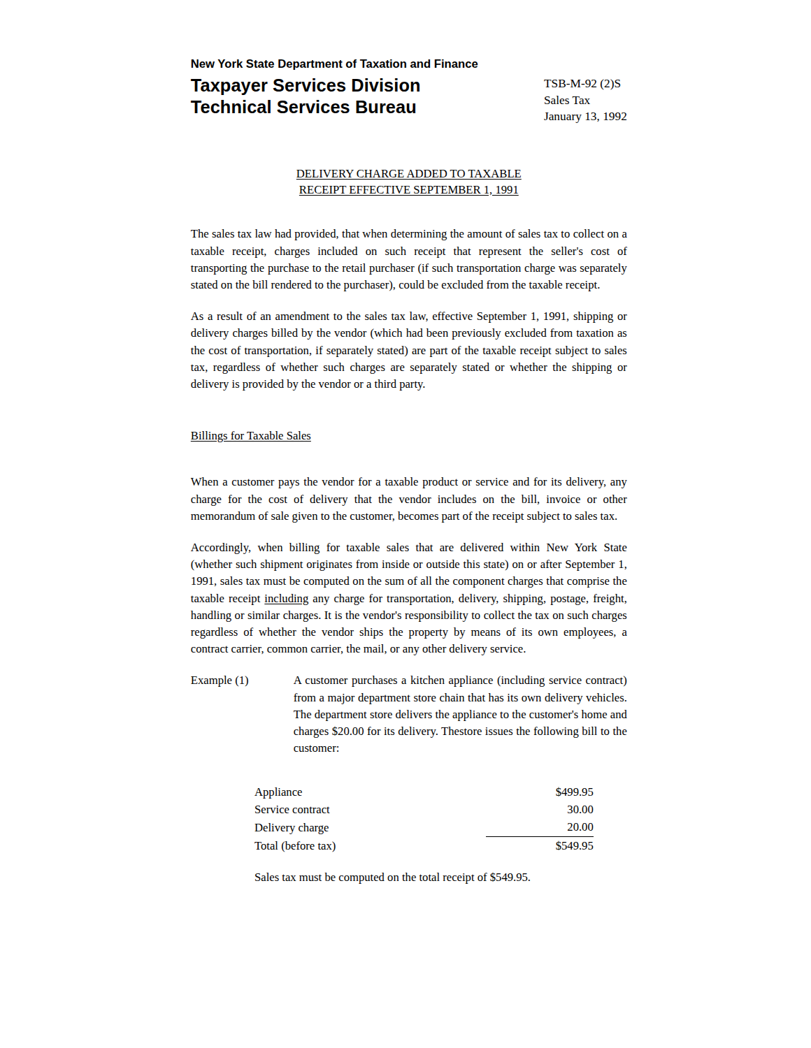New York State Department of Taxation and Finance
Taxpayer Services Division
Technical Services Bureau
TSB-M-92 (2)S
Sales Tax
January 13, 1992
DELIVERY CHARGE ADDED TO TAXABLE
RECEIPT EFFECTIVE SEPTEMBER 1, 1991
The sales tax law had provided, that when determining the amount of sales tax to collect on a taxable receipt, charges included on such receipt that represent the seller's cost of transporting the purchase to the retail purchaser (if such transportation charge was separately stated on the bill rendered to the purchaser), could be excluded from the taxable receipt.
As a result of an amendment to the sales tax law, effective September 1, 1991, shipping or delivery charges billed by the vendor (which had been previously excluded from taxation as the cost of transportation, if separately stated) are part of the taxable receipt subject to sales tax, regardless of whether such charges are separately stated or whether the shipping or delivery is provided by the vendor or a third party.
Billings for Taxable Sales
When a customer pays the vendor for a taxable product or service and for its delivery, any charge for the cost of delivery that the vendor includes on the bill, invoice or other memorandum of sale given to the customer, becomes part of the receipt subject to sales tax.
Accordingly, when billing for taxable sales that are delivered within New York State (whether such shipment originates from inside or outside this state) on or after September 1, 1991, sales tax must be computed on the sum of all the component charges that comprise the taxable receipt including any charge for transportation, delivery, shipping, postage, freight, handling or similar charges. It is the vendor's responsibility to collect the tax on such charges regardless of whether the vendor ships the property by means of its own employees, a contract carrier, common carrier, the mail, or any other delivery service.
Example (1)
A customer purchases a kitchen appliance (including service contract) from a major department store chain that has its own delivery vehicles. The department store delivers the appliance to the customer's home and charges $20.00 for its delivery. Thestore issues the following bill to the customer:
| Appliance | $499.95 |
| Service contract | 30.00 |
| Delivery charge | 20.00 |
| Total (before tax) | $549.95 |
Sales tax must be computed on the total receipt of $549.95.